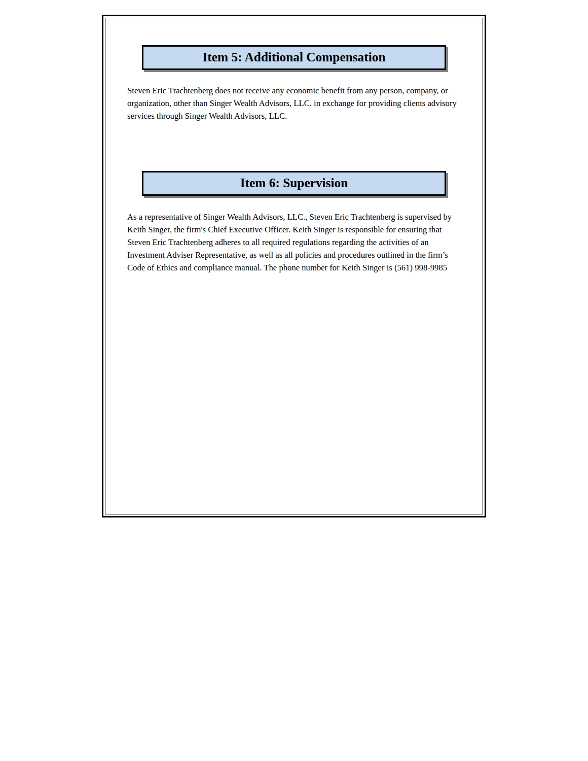Item 5: Additional Compensation
Steven Eric Trachtenberg does not receive any economic benefit from any person, company, or organization, other than Singer Wealth Advisors, LLC. in exchange for providing clients advisory services through Singer Wealth Advisors, LLC.
Item 6: Supervision
As a representative of Singer Wealth Advisors, LLC., Steven Eric Trachtenberg is supervised by Keith Singer, the firm's Chief Executive Officer. Keith Singer is responsible for ensuring that Steven Eric Trachtenberg adheres to all required regulations regarding the activities of an Investment Adviser Representative, as well as all policies and procedures outlined in the firm’s Code of Ethics and compliance manual. The phone number for Keith Singer is (561) 998-9985